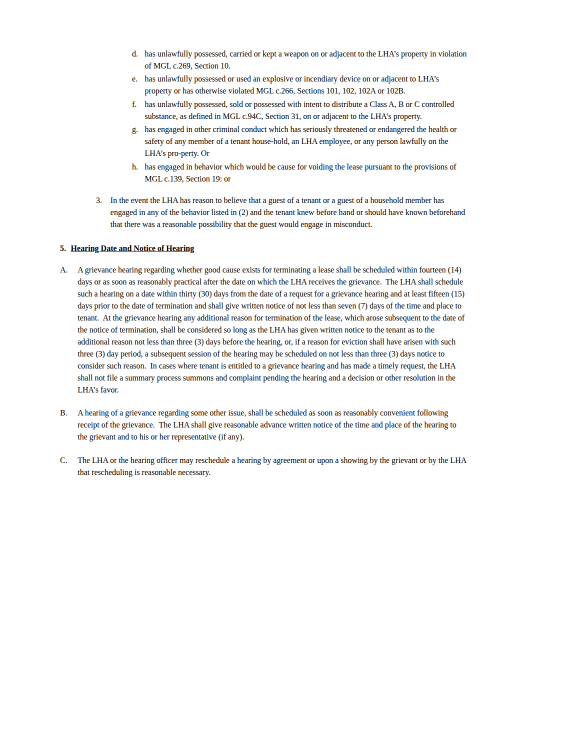d. has unlawfully possessed, carried or kept a weapon on or adjacent to the LHA’s property in violation of MGL c.269, Section 10.
e. has unlawfully possessed or used an explosive or incendiary device on or adjacent to LHA’s property or has otherwise violated MGL c.266, Sections 101, 102, 102A or 102B.
f. has unlawfully possessed, sold or possessed with intent to distribute a Class A, B or C controlled substance, as defined in MGL c.94C, Section 31, on or adjacent to the LHA’s property.
g. has engaged in other criminal conduct which has seriously threatened or endangered the health or safety of any member of a tenant house-hold, an LHA employee, or any person lawfully on the LHA’s pro-perty. Or
h. has engaged in behavior which would be cause for voiding the lease pursuant to the provisions of MGL c.139, Section 19: or
3. In the event the LHA has reason to believe that a guest of a tenant or a guest of a household member has engaged in any of the behavior listed in (2) and the tenant knew before hand or should have known beforehand that there was a reasonable possibility that the guest would engage in misconduct.
5. Hearing Date and Notice of Hearing
A.
A grievance hearing regarding whether good cause exists for terminating a lease shall be scheduled within fourteen (14) days or as soon as reasonably practical after the date on which the LHA receives the grievance. The LHA shall schedule such a hearing on a date within thirty (30) days from the date of a request for a grievance hearing and at least fifteen (15) days prior to the date of termination and shall give written notice of not less than seven (7) days of the time and place to tenant. At the grievance hearing any additional reason for termination of the lease, which arose subsequent to the date of the notice of termination, shall be considered so long as the LHA has given written notice to the tenant as to the additional reason not less than three (3) days before the hearing, or, if a reason for eviction shall have arisen with such three (3) day period, a subsequent session of the hearing may be scheduled on not less than three (3) days notice to consider such reason. In cases where tenant is entitled to a grievance hearing and has made a timely request, the LHA shall not file a summary process summons and complaint pending the hearing and a decision or other resolution in the LHA’s favor.
B.
A hearing of a grievance regarding some other issue, shall be scheduled as soon as reasonably convenient following receipt of the grievance. The LHA shall give reasonable advance written notice of the time and place of the hearing to the grievant and to his or her representative (if any).
C.
The LHA or the hearing officer may reschedule a hearing by agreement or upon a showing by the grievant or by the LHA that rescheduling is reasonable necessary.